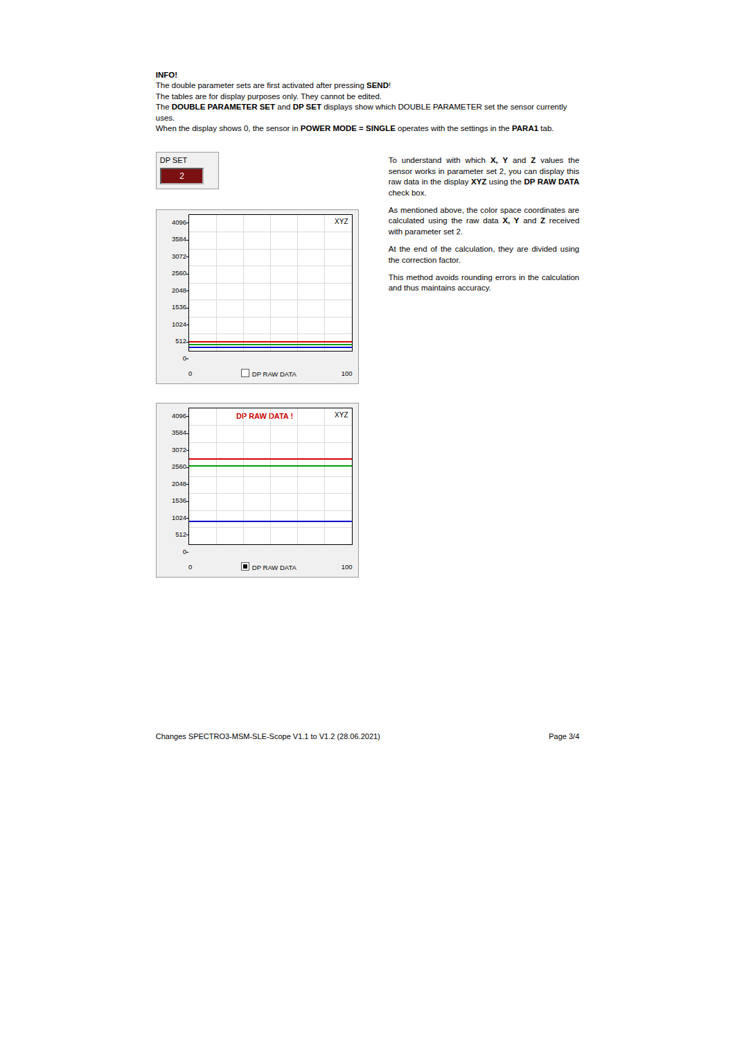INFO!
The double parameter sets are first activated after pressing SEND!
The tables are for display purposes only. They cannot be edited.
The DOUBLE PARAMETER SET and DP SET displays show which DOUBLE PARAMETER set the sensor currently uses.
When the display shows 0, the sensor in POWER MODE = SINGLE operates with the settings in the PARA1 tab.
DP SET
2
4096
3584
3072
2560
2048
1536
1024
512
0
XYZ
0
DP RAW DATA
100
4096
3584
3072
2560
2048
1536
1024
512
0
XYZ
DP RAW DATA !
0
DP RAW DATA
100
To understand with which X, Y and Z values the sensor works in parameter set 2, you can display this raw data in the display XYZ using the DP RAW DATA check box.
As mentioned above, the color space coordinates are calculated using the raw data X, Y and Z received with parameter set 2.
At the end of the calculation, they are divided using the correction factor.
This method avoids rounding errors in the calculation and thus maintains accuracy.
Changes SPECTRO3-MSM-SLE-Scope V1.1 to V1.2 (28.06.2021)
Page 3/4